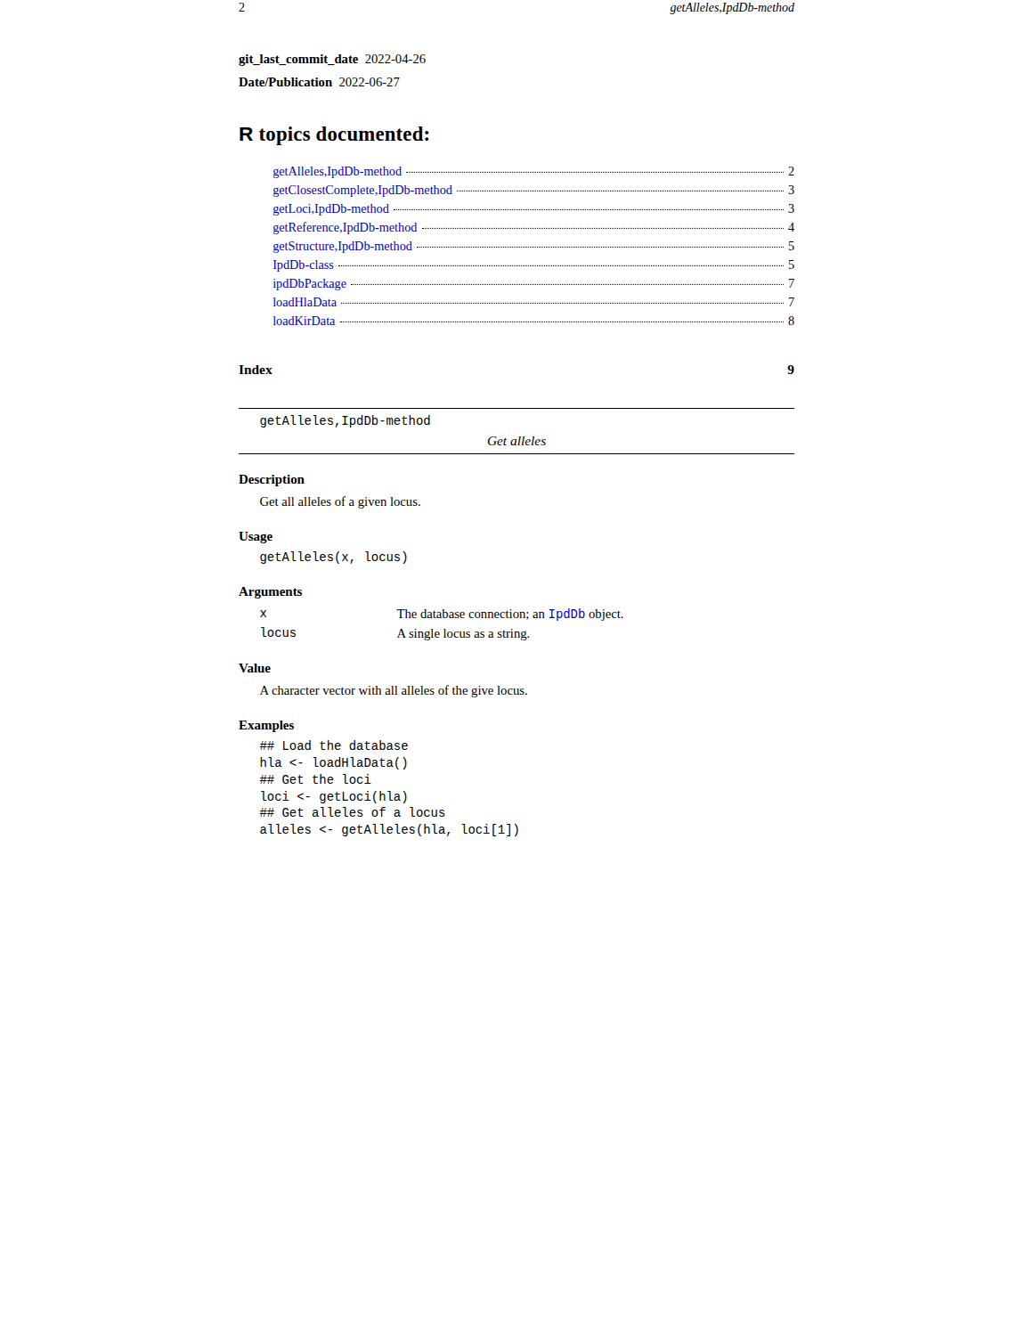2 getAlleles,IpdDb-method
git_last_commit_date
2022-04-26
Date/Publication
2022-06-27
R topics documented:
getAlleles,IpdDb-method 2
getClosestComplete,IpdDb-method 3
getLoci,IpdDb-method 3
getReference,IpdDb-method 4
getStructure,IpdDb-method 5
IpdDb-class 5
ipdDbPackage 7
loadHlaData 7
loadKirData 8
Index 9
getAlleles,IpdDb-method
Get alleles
Description
Get all alleles of a given locus.
Usage
getAlleles(x, locus)
Arguments
| x | The database connection; an IpdDb object. |
| locus | A single locus as a string. |
Value
A character vector with all alleles of the give locus.
Examples
## Load the database
hla <- loadHlaData()
## Get the loci
loci <- getLoci(hla)
## Get alleles of a locus
alleles <- getAlleles(hla, loci[1])